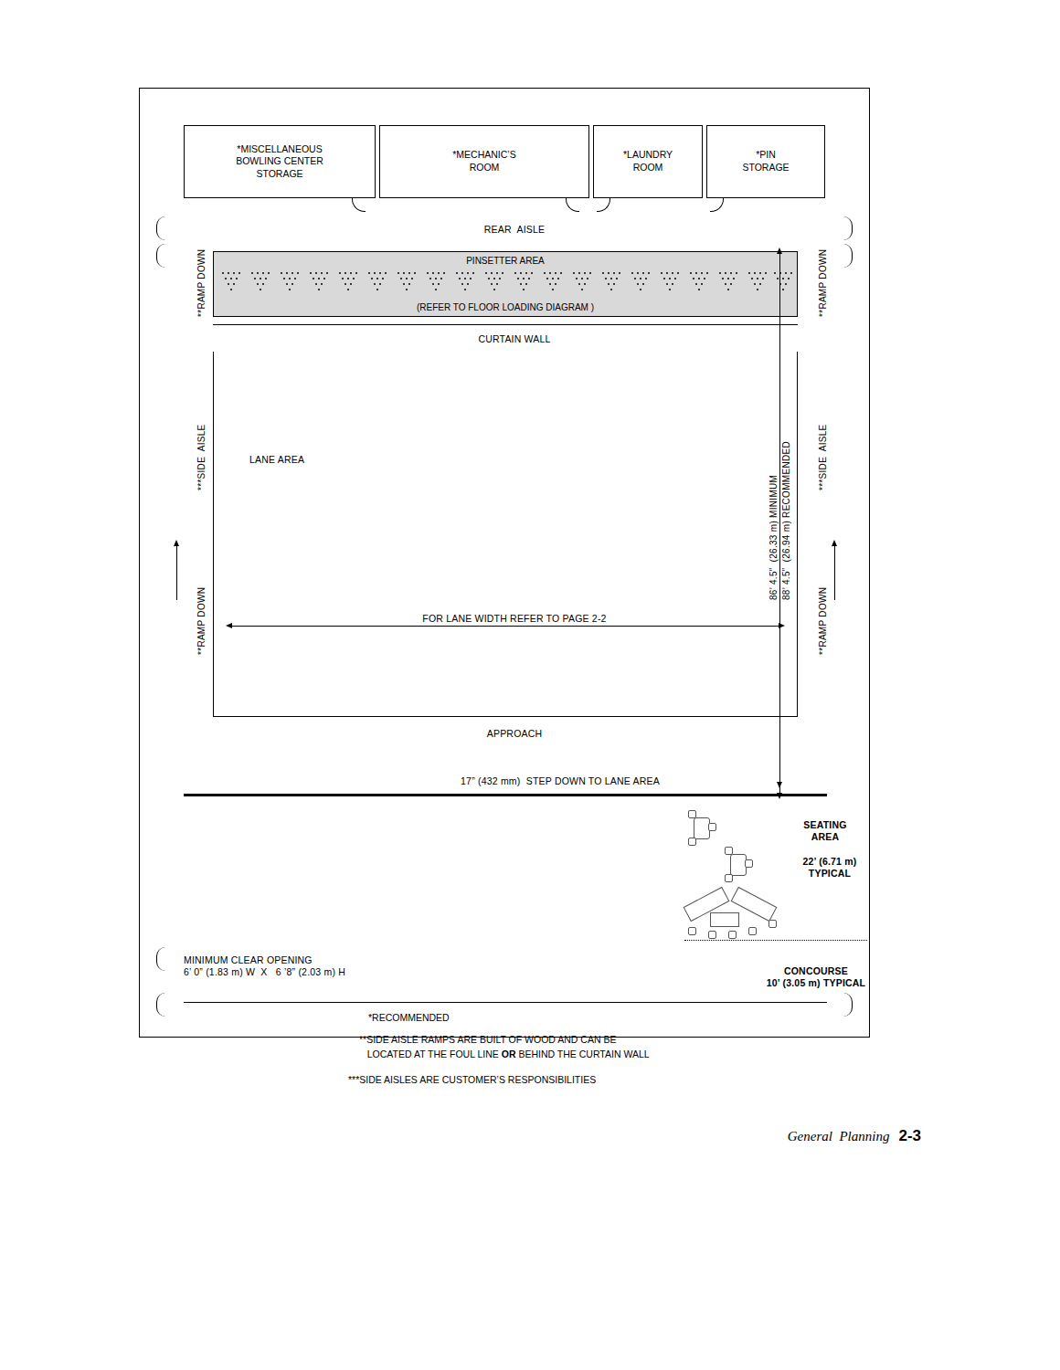*MISCELLANEOUS
BOWLING CENTER
STORAGE
*MECHANIC’S
ROOM
*LAUNDRY
ROOM
*PIN
STORAGE
REAR AISLE
PINSETTER AREA
(REFER TO FLOOR LOADING DIAGRAM )
**RAMP DOWN
**RAMP DOWN
CURTAIN WALL
LANE AREA
***SIDE AISLE
***SIDE AISLE
**RAMP DOWN
**RAMP DOWN
FOR LANE WIDTH REFER TO PAGE 2-2
86’ 4.5” (26.33 m) MINIMUM
88’ 4.5” (26.94 m) RECOMMENDED
APPROACH
17” (432 mm) STEP DOWN TO LANE AREA
SEATING
AREA
22’ (6.71 m)
TYPICAL
MINIMUM CLEAR OPENING
6’ 0” (1.83 m) W X 6 ’8” (2.03 m) H
CONCOURSE
10’ (3.05 m) TYPICAL
*RECOMMENDED
**SIDE AISLE RAMPS ARE BUILT OF WOOD AND CAN BE
LOCATED AT THE FOUL LINE OR BEHIND THE CURTAIN WALL
***SIDE AISLES ARE CUSTOMER’S RESPONSIBILITIES
General Planning 2-3